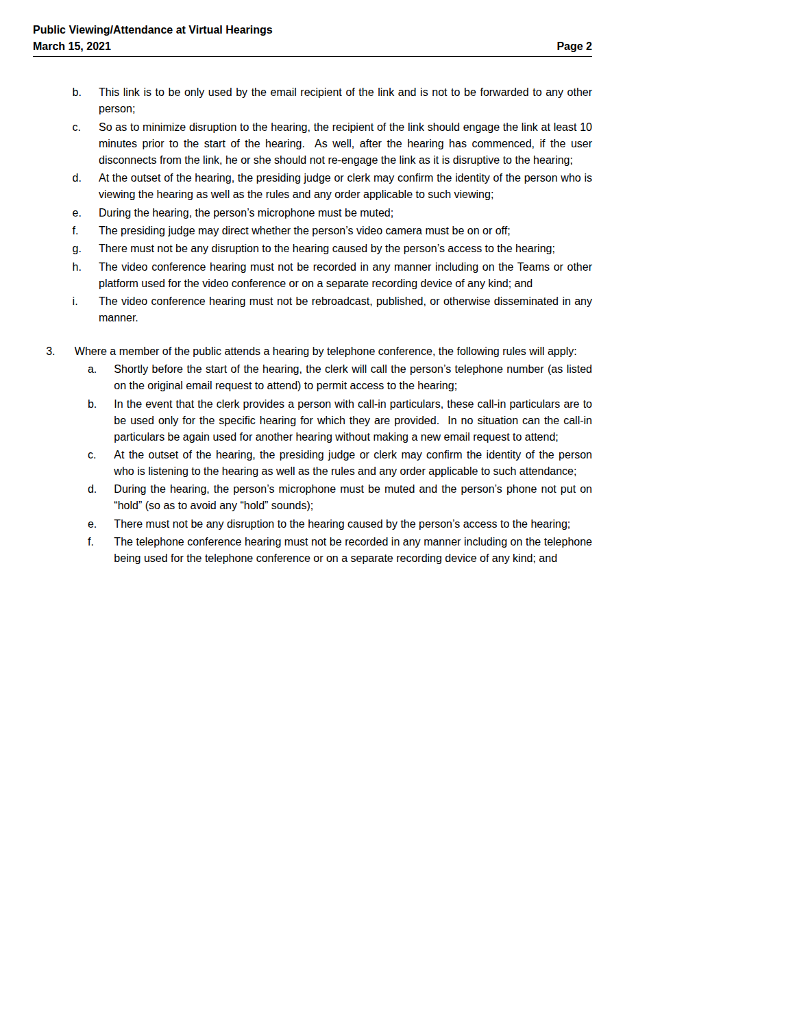Public Viewing/Attendance at Virtual Hearings
March 15, 2021 Page 2
b. This link is to be only used by the email recipient of the link and is not to be forwarded to any other person;
c. So as to minimize disruption to the hearing, the recipient of the link should engage the link at least 10 minutes prior to the start of the hearing. As well, after the hearing has commenced, if the user disconnects from the link, he or she should not re-engage the link as it is disruptive to the hearing;
d. At the outset of the hearing, the presiding judge or clerk may confirm the identity of the person who is viewing the hearing as well as the rules and any order applicable to such viewing;
e. During the hearing, the person’s microphone must be muted;
f. The presiding judge may direct whether the person’s video camera must be on or off;
g. There must not be any disruption to the hearing caused by the person’s access to the hearing;
h. The video conference hearing must not be recorded in any manner including on the Teams or other platform used for the video conference or on a separate recording device of any kind; and
i. The video conference hearing must not be rebroadcast, published, or otherwise disseminated in any manner.
3. Where a member of the public attends a hearing by telephone conference, the following rules will apply:
a. Shortly before the start of the hearing, the clerk will call the person’s telephone number (as listed on the original email request to attend) to permit access to the hearing;
b. In the event that the clerk provides a person with call-in particulars, these call-in particulars are to be used only for the specific hearing for which they are provided. In no situation can the call-in particulars be again used for another hearing without making a new email request to attend;
c. At the outset of the hearing, the presiding judge or clerk may confirm the identity of the person who is listening to the hearing as well as the rules and any order applicable to such attendance;
d. During the hearing, the person’s microphone must be muted and the person’s phone not put on “hold” (so as to avoid any “hold” sounds);
e. There must not be any disruption to the hearing caused by the person’s access to the hearing;
f. The telephone conference hearing must not be recorded in any manner including on the telephone being used for the telephone conference or on a separate recording device of any kind; and